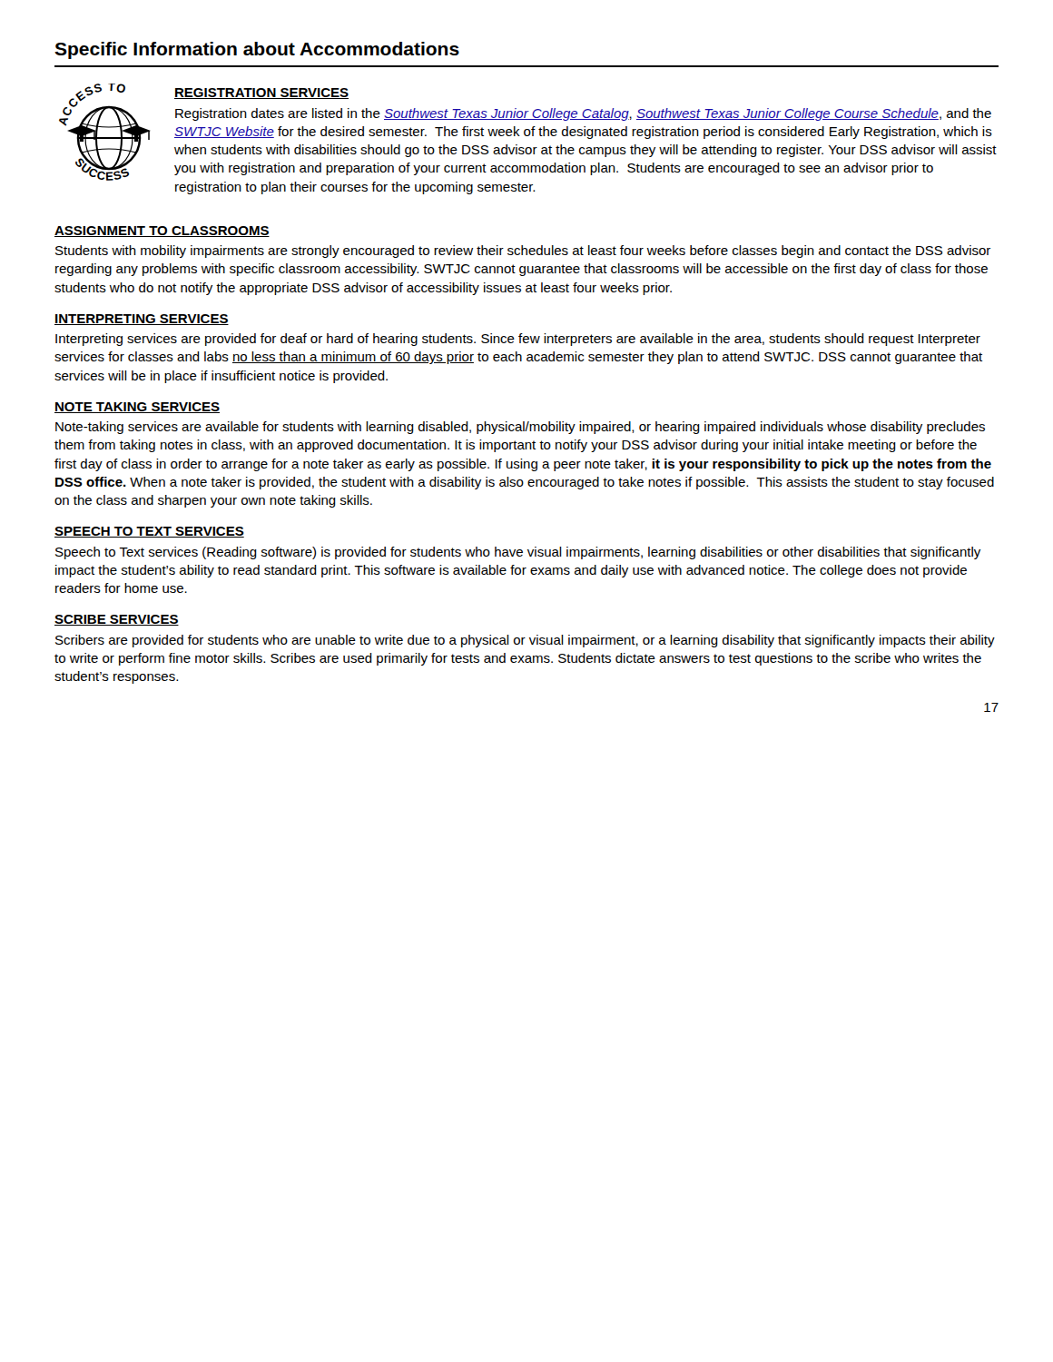Specific Information about Accommodations
ACCESS TO SUCCESS
Registration Services
Registration dates are listed in the Southwest Texas Junior College Catalog, Southwest Texas Junior College Course Schedule, and the SWTJC Website for the desired semester. The first week of the designated registration period is considered Early Registration, which is when students with disabilities should go to the DSS advisor at the campus they will be attending to register. Your DSS advisor will assist you with registration and preparation of your current accommodation plan. Students are encouraged to see an advisor prior to registration to plan their courses for the upcoming semester.
Assignment to Classrooms
Students with mobility impairments are strongly encouraged to review their schedules at least four weeks before classes begin and contact the DSS advisor regarding any problems with specific classroom accessibility. SWTJC cannot guarantee that classrooms will be accessible on the first day of class for those students who do not notify the appropriate DSS advisor of accessibility issues at least four weeks prior.
Interpreting Services
Interpreting services are provided for deaf or hard of hearing students. Since few interpreters are available in the area, students should request Interpreter services for classes and labs no less than a minimum of 60 days prior to each academic semester they plan to attend SWTJC. DSS cannot guarantee that services will be in place if insufficient notice is provided.
Note Taking Services
Note-taking services are available for students with learning disabled, physical/mobility impaired, or hearing impaired individuals whose disability precludes them from taking notes in class, with an approved documentation. It is important to notify your DSS advisor during your initial intake meeting or before the first day of class in order to arrange for a note taker as early as possible. If using a peer note taker, it is your responsibility to pick up the notes from the DSS office. When a note taker is provided, the student with a disability is also encouraged to take notes if possible. This assists the student to stay focused on the class and sharpen your own note taking skills.
Speech to Text Services
Speech to Text services (Reading software) is provided for students who have visual impairments, learning disabilities or other disabilities that significantly impact the student’s ability to read standard print. This software is available for exams and daily use with advanced notice. The college does not provide readers for home use.
Scribe Services
Scribers are provided for students who are unable to write due to a physical or visual impairment, or a learning disability that significantly impacts their ability to write or perform fine motor skills. Scribes are used primarily for tests and exams. Students dictate answers to test questions to the scribe who writes the student’s responses.
17